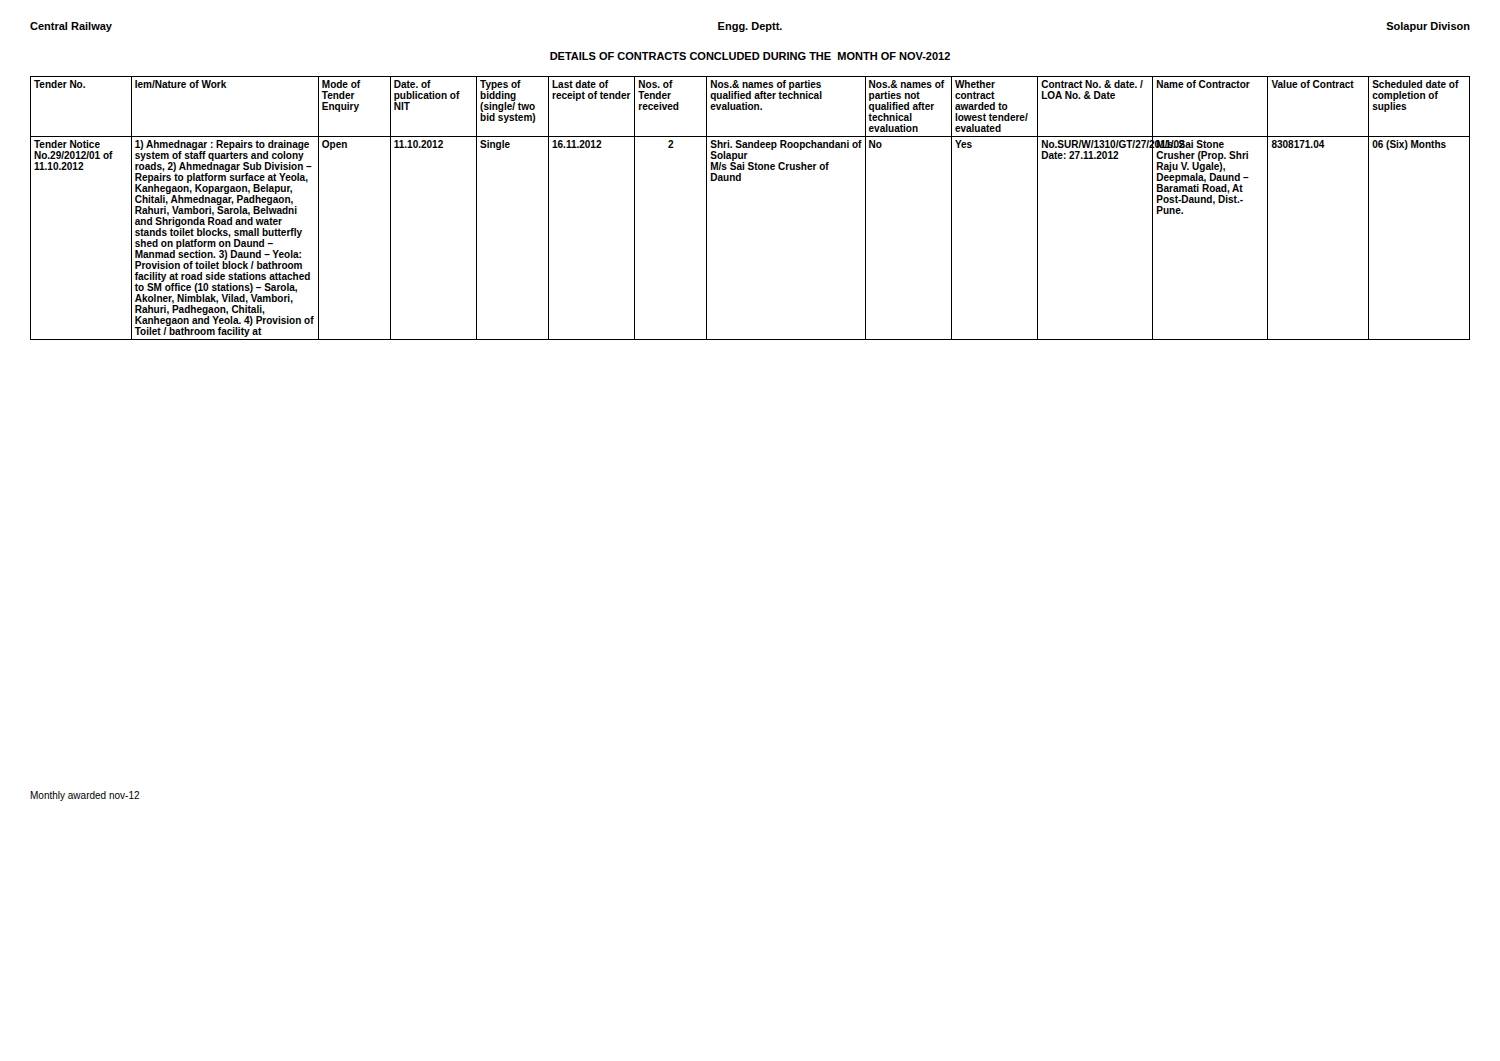Central Railway
Engg. Deptt.
Solapur Divison
DETAILS OF CONTRACTS CONCLUDED DURING THE MONTH OF NOV-2012
| Tender No. | Iem/Nature of Work | Mode of Tender Enquiry | Date. of publication of NIT | Types of bidding (single/ two bid system) | Last date of receipt of tender | Nos. of Tender received | Nos.& names of parties qualified after technical evaluation. | Nos.& names of parties not qualified after technical evaluation | Whether contract awarded to lowest tendere/ evaluated | Contract No. & date. / LOA No. & Date | Name of Contractor | Value of Contract | Scheduled date of completion of suplies |
| --- | --- | --- | --- | --- | --- | --- | --- | --- | --- | --- | --- | --- | --- |
| Tender Notice No.29/2012/01 of 11.10.2012 | 1) Ahmednagar : Repairs to drainage system of staff quarters and colony roads, 2) Ahmednagar Sub Division – Repairs to platform surface at Yeola, Kanhegaon, Kopargaon, Belapur, Chitali, Ahmednagar, Padhegaon, Rahuri, Vambori, Sarola, Belwadni and Shrigonda Road and water stands toilet blocks, small butterfly shed on platform on Daund – Manmad section. 3) Daund – Yeola: Provision of toilet block / bathroom facility at road side stations attached to SM office (10 stations) – Sarola, Akolner, Nimblak, Vilad, Vambori, Rahuri, Padhegaon, Chitali, Kanhegaon and Yeola. 4) Provision of Toilet / bathroom facility at | Open | 11.10.2012 | Single | 16.11.2012 | 2 | Shri. Sandeep Roopchandani of Solapur M/s Sai Stone Crusher of Daund | No | Yes | No.SUR/W/1310/GT/27/2011/02 Date: 27.11.2012 | M/s. Sai Stone Crusher (Prop. Shri Raju V. Ugale), Deepmala, Daund – Baramati Road, At Post-Daund, Dist.-Pune. | 8308171.04 | 06 (Six) Months |
Monthly awarded nov-12